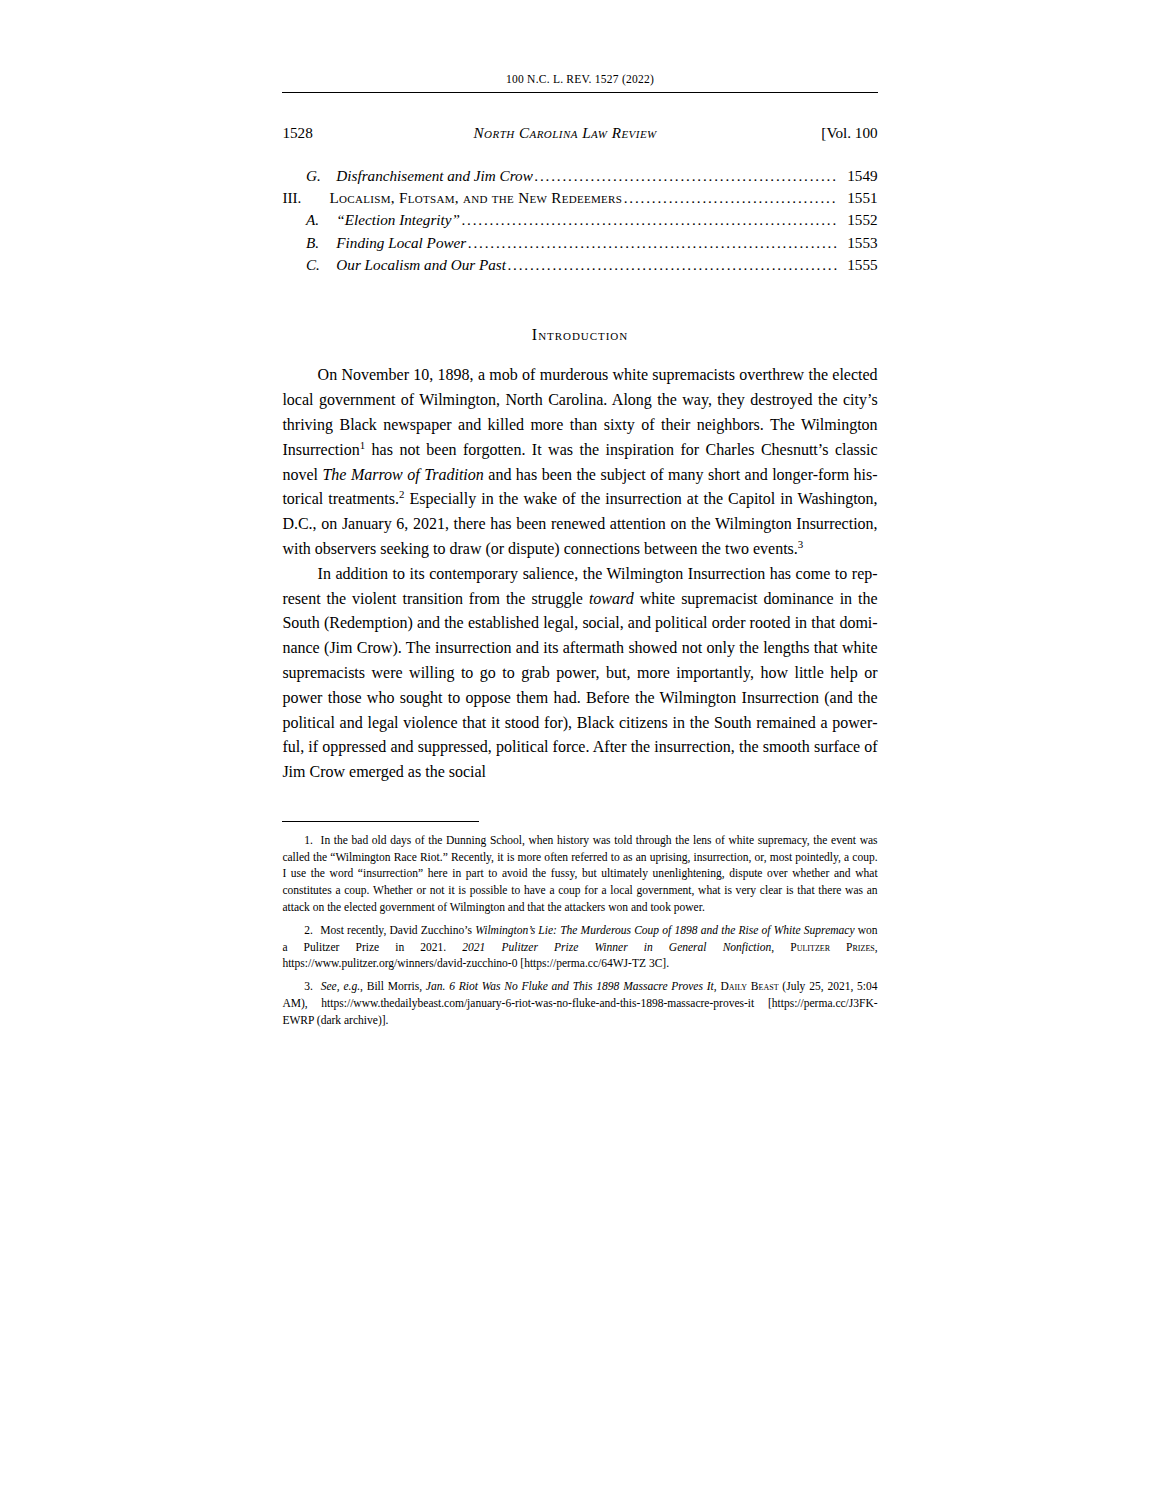100 N.C. L. REV. 1527 (2022)
1528
North Carolina Law Review
[Vol. 100
G. Disfranchisement and Jim Crow .......................................................................... 1549
III. Localism, Flotsam, and the New Redeemers .......................................................................... 1551
A. “Election Integrity” .......................................................................... 1552
B. Finding Local Power .......................................................................... 1553
C. Our Localism and Our Past .......................................................................... 1555
Introduction
On November 10, 1898, a mob of murderous white supremacists overthrew the elected local government of Wilmington, North Carolina. Along the way, they destroyed the city’s thriving Black newspaper and killed more than sixty of their neighbors. The Wilmington Insurrection1 has not been forgotten. It was the inspiration for Charles Chesnutt’s classic novel The Marrow of Tradition and has been the subject of many short and longer-form historical treatments.2 Especially in the wake of the insurrection at the Capitol in Washington, D.C., on January 6, 2021, there has been renewed attention on the Wilmington Insurrection, with observers seeking to draw (or dispute) connections between the two events.3
In addition to its contemporary salience, the Wilmington Insurrection has come to represent the violent transition from the struggle toward white supremacist dominance in the South (Redemption) and the established legal, social, and political order rooted in that dominance (Jim Crow). The insurrection and its aftermath showed not only the lengths that white supremacists were willing to go to grab power, but, more importantly, how little help or power those who sought to oppose them had. Before the Wilmington Insurrection (and the political and legal violence that it stood for), Black citizens in the South remained a powerful, if oppressed and suppressed, political force. After the insurrection, the smooth surface of Jim Crow emerged as the social
1. In the bad old days of the Dunning School, when history was told through the lens of white supremacy, the event was called the “Wilmington Race Riot.” Recently, it is more often referred to as an uprising, insurrection, or, most pointedly, a coup. I use the word “insurrection” here in part to avoid the fussy, but ultimately unenlightening, dispute over whether and what constitutes a coup. Whether or not it is possible to have a coup for a local government, what is very clear is that there was an attack on the elected government of Wilmington and that the attackers won and took power.
2. Most recently, David Zucchino’s Wilmington’s Lie: The Murderous Coup of 1898 and the Rise of White Supremacy won a Pulitzer Prize in 2021. 2021 Pulitzer Prize Winner in General Nonfiction, Pulitzer Prizes, https://www.pulitzer.org/winners/david-zucchino-0 [https://perma.cc/64WJ-TZ 3C].
3. See, e.g., Bill Morris, Jan. 6 Riot Was No Fluke and This 1898 Massacre Proves It, Daily Beast (July 25, 2021, 5:04 AM), https://www.thedailybeast.com/january-6-riot-was-no-fluke-and-this-1898-massacre-proves-it [https://perma.cc/J3FK-EWRP (dark archive)].